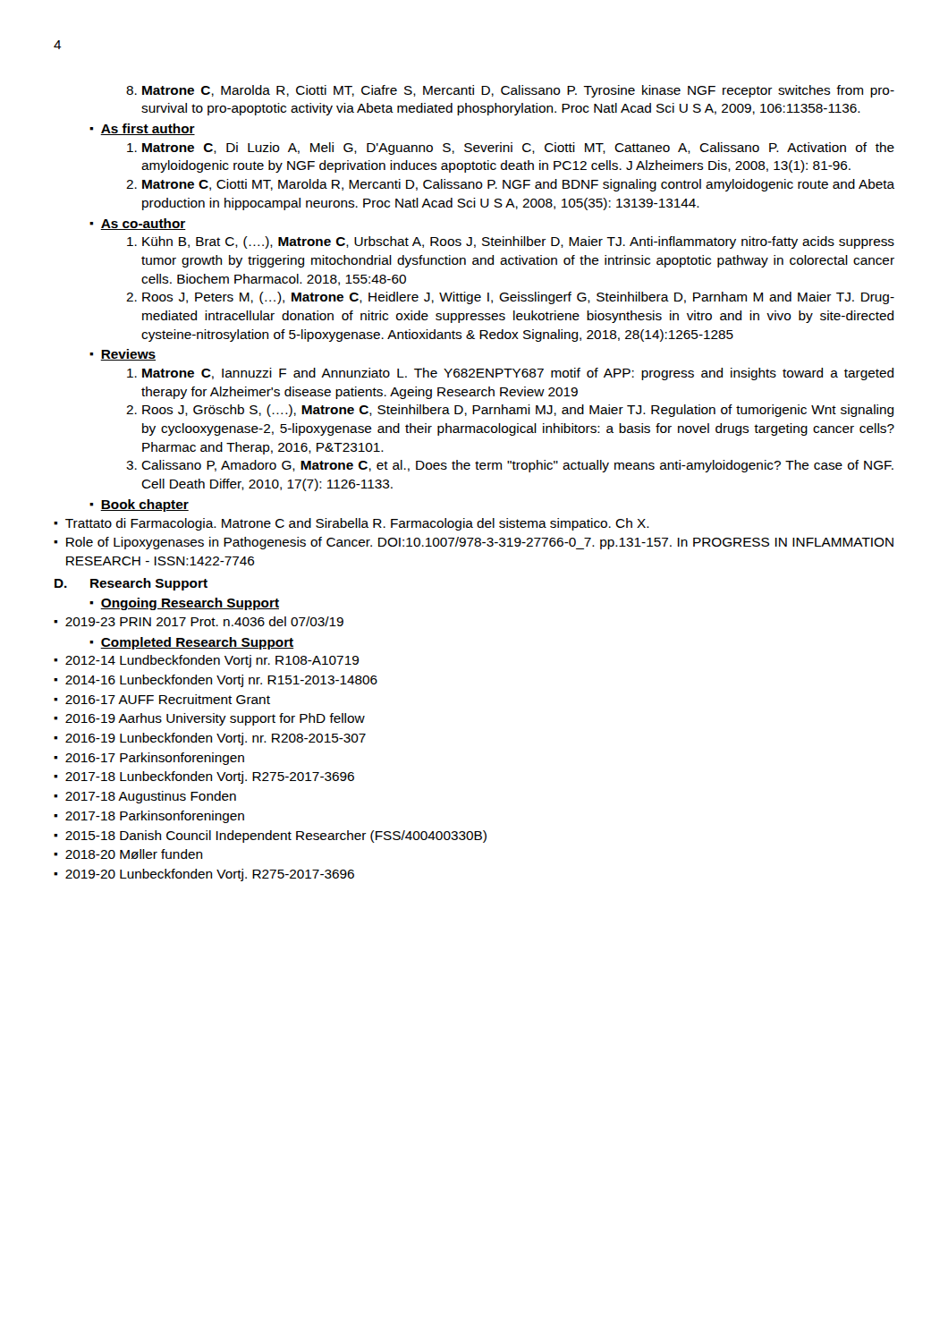4
Matrone C, Marolda R, Ciotti MT, Ciafre S, Mercanti D, Calissano P. Tyrosine kinase NGF receptor switches from pro-survival to pro-apoptotic activity via Abeta mediated phosphorylation. Proc Natl Acad Sci U S A, 2009, 106:11358-1136.
▪As first author
Matrone C, Di Luzio A, Meli G, D'Aguanno S, Severini C, Ciotti MT, Cattaneo A, Calissano P. Activation of the amyloidogenic route by NGF deprivation induces apoptotic death in PC12 cells. J Alzheimers Dis, 2008, 13(1): 81-96.
Matrone C, Ciotti MT, Marolda R, Mercanti D, Calissano P. NGF and BDNF signaling control amyloidogenic route and Abeta production in hippocampal neurons. Proc Natl Acad Sci U S A, 2008, 105(35): 13139-13144.
▪As co-author
Kühn B, Brat C, (….), Matrone C, Urbschat A, Roos J, Steinhilber D, Maier TJ. Anti-inflammatory nitro-fatty acids suppress tumor growth by triggering mitochondrial dysfunction and activation of the intrinsic apoptotic pathway in colorectal cancer cells. Biochem Pharmacol. 2018, 155:48-60
Roos J, Peters M, (…), Matrone C, Heidlere J, Wittige I, Geisslingerf G, Steinhilbera D, Parnham M and Maier TJ. Drug-mediated intracellular donation of nitric oxide suppresses leukotriene biosynthesis in vitro and in vivo by site-directed cysteine-nitrosylation of 5-lipoxygenase. Antioxidants & Redox Signaling, 2018, 28(14):1265-1285
▪Reviews
Matrone C, Iannuzzi F and Annunziato L. The Y682ENPTY687 motif of APP: progress and insights toward a targeted therapy for Alzheimer's disease patients. Ageing Research Review 2019
Roos J, Gröschb S, (….), Matrone C, Steinhilbera D, Parnhami MJ, and Maier TJ. Regulation of tumorigenic Wnt signaling by cyclooxygenase-2, 5-lipoxygenase and their pharmacological inhibitors: a basis for novel drugs targeting cancer cells? Pharmac and Therap, 2016, P&T23101.
Calissano P, Amadoro G, Matrone C, et al., Does the term "trophic" actually means anti-amyloidogenic? The case of NGF. Cell Death Differ, 2010, 17(7): 1126-1133.
▪Book chapter
▪Trattato di Farmacologia. Matrone C and Sirabella R. Farmacologia del sistema simpatico. Ch X.
▪Role of Lipoxygenases in Pathogenesis of Cancer. DOI:10.1007/978-3-319-27766-0_7. pp.131-157. In PROGRESS IN INFLAMMATION RESEARCH - ISSN:1422-7746
D. Research Support
▪Ongoing Research Support
▪2019-23 PRIN 2017 Prot. n.4036 del 07/03/19
▪Completed Research Support
▪2012-14 Lundbeckfonden Vortj nr. R108-A10719
▪2014-16 Lunbeckfonden Vortj nr. R151-2013-14806
▪2016-17 AUFF Recruitment Grant
▪2016-19 Aarhus University support for PhD fellow
▪2016-19 Lunbeckfonden Vortj. nr. R208-2015-307
▪2016-17 Parkinsonforeningen
▪2017-18 Lunbeckfonden Vortj. R275-2017-3696
▪2017-18 Augustinus Fonden
▪2017-18 Parkinsonforeningen
▪2015-18 Danish Council Independent Researcher (FSS/400400330B)
▪2018-20 Møller funden
▪2019-20 Lunbeckfonden Vortj. R275-2017-3696